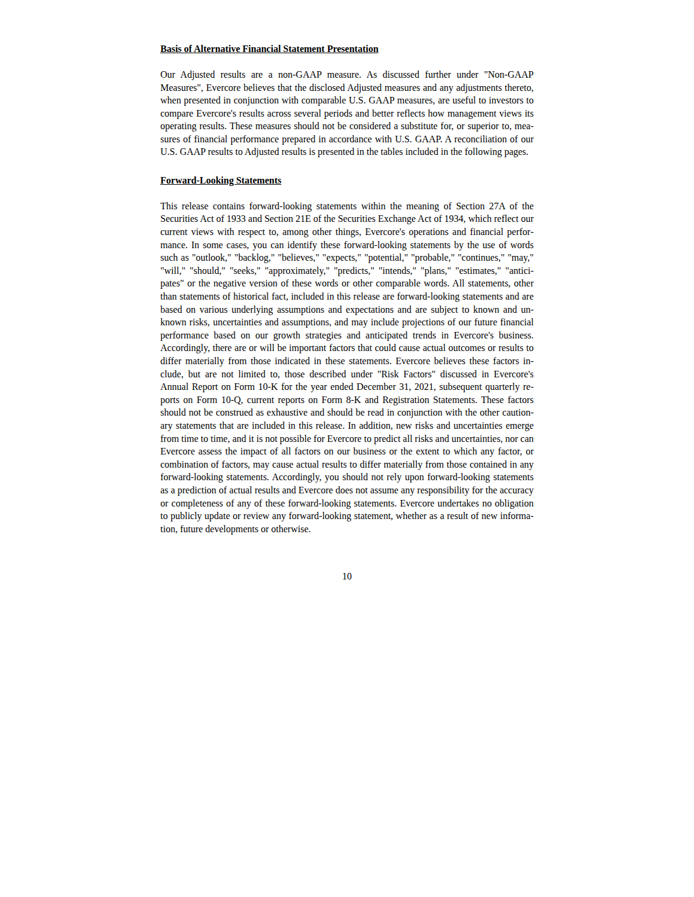Basis of Alternative Financial Statement Presentation
Our Adjusted results are a non-GAAP measure. As discussed further under "Non-GAAP Measures", Evercore believes that the disclosed Adjusted measures and any adjustments thereto, when presented in conjunction with comparable U.S. GAAP measures, are useful to investors to compare Evercore's results across several periods and better reflects how management views its operating results. These measures should not be considered a substitute for, or superior to, measures of financial performance prepared in accordance with U.S. GAAP. A reconciliation of our U.S. GAAP results to Adjusted results is presented in the tables included in the following pages.
Forward-Looking Statements
This release contains forward-looking statements within the meaning of Section 27A of the Securities Act of 1933 and Section 21E of the Securities Exchange Act of 1934, which reflect our current views with respect to, among other things, Evercore's operations and financial performance. In some cases, you can identify these forward-looking statements by the use of words such as "outlook," "backlog," "believes," "expects," "potential," "probable," "continues," "may," "will," "should," "seeks," "approximately," "predicts," "intends," "plans," "estimates," "anticipates" or the negative version of these words or other comparable words. All statements, other than statements of historical fact, included in this release are forward-looking statements and are based on various underlying assumptions and expectations and are subject to known and unknown risks, uncertainties and assumptions, and may include projections of our future financial performance based on our growth strategies and anticipated trends in Evercore's business. Accordingly, there are or will be important factors that could cause actual outcomes or results to differ materially from those indicated in these statements. Evercore believes these factors include, but are not limited to, those described under "Risk Factors" discussed in Evercore's Annual Report on Form 10-K for the year ended December 31, 2021, subsequent quarterly reports on Form 10-Q, current reports on Form 8-K and Registration Statements. These factors should not be construed as exhaustive and should be read in conjunction with the other cautionary statements that are included in this release. In addition, new risks and uncertainties emerge from time to time, and it is not possible for Evercore to predict all risks and uncertainties, nor can Evercore assess the impact of all factors on our business or the extent to which any factor, or combination of factors, may cause actual results to differ materially from those contained in any forward-looking statements. Accordingly, you should not rely upon forward-looking statements as a prediction of actual results and Evercore does not assume any responsibility for the accuracy or completeness of any of these forward-looking statements. Evercore undertakes no obligation to publicly update or review any forward-looking statement, whether as a result of new information, future developments or otherwise.
10